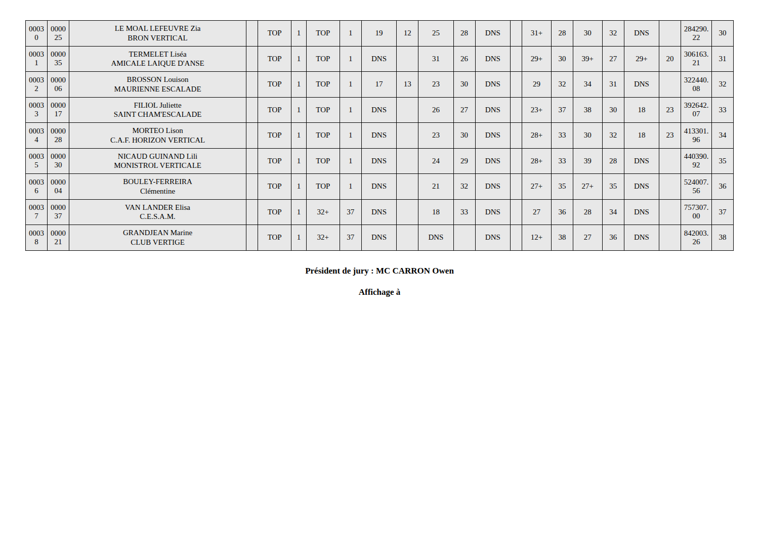| 00030 | 000025 | LE MOAL LEFEUVRE Zia BRON VERTICAL | | TOP | 1 | TOP | 1 | 19 | 12 | 25 | 28 | DNS | | 31+ | 28 | 30 | 32 | DNS | | 284290.22 | 30 |
| 00031 | 000035 | TERMELET Liséa AMICALE LAIQUE D'ANSE | | TOP | 1 | TOP | 1 | DNS | | 31 | 26 | DNS | | 29+ | 30 | 39+ | 27 | 29+ | 20 | 306163.21 | 31 |
| 00032 | 000006 | BROSSON Louison MAURIENNE ESCALADE | | TOP | 1 | TOP | 1 | 17 | 13 | 23 | 30 | DNS | | 29 | 32 | 34 | 31 | DNS | | 322440.08 | 32 |
| 00033 | 000017 | FILIOL Juliette SAINT CHAM'ESCALADE | | TOP | 1 | TOP | 1 | DNS | | 26 | 27 | DNS | | 23+ | 37 | 38 | 30 | 18 | 23 | 392642.07 | 33 |
| 00034 | 000028 | MORTEO Lison C.A.F. HORIZON VERTICAL | | TOP | 1 | TOP | 1 | DNS | | 23 | 30 | DNS | | 28+ | 33 | 30 | 32 | 18 | 23 | 413301.96 | 34 |
| 00035 | 000030 | NICAUD GUINAND Lili MONISTROL VERTICALE | | TOP | 1 | TOP | 1 | DNS | | 24 | 29 | DNS | | 28+ | 33 | 39 | 28 | DNS | | 440390.92 | 35 |
| 00036 | 000004 | BOULEY-FERREIRA Clémentine | | TOP | 1 | TOP | 1 | DNS | | 21 | 32 | DNS | | 27+ | 35 | 27+ | 35 | DNS | | 524007.56 | 36 |
| 00037 | 000037 | VAN LANDER Elisa C.E.S.A.M. | | TOP | 1 | 32+ | 37 | DNS | | 18 | 33 | DNS | | 27 | 36 | 28 | 34 | DNS | | 757307.00 | 37 |
| 00038 | 000021 | GRANDJEAN Marine CLUB VERTIGE | | TOP | 1 | 32+ | 37 | DNS | | DNS | | DNS | | 12+ | 38 | 27 | 36 | DNS | | 842003.26 | 38 |
Président de jury : MC CARRON Owen
Affichage à